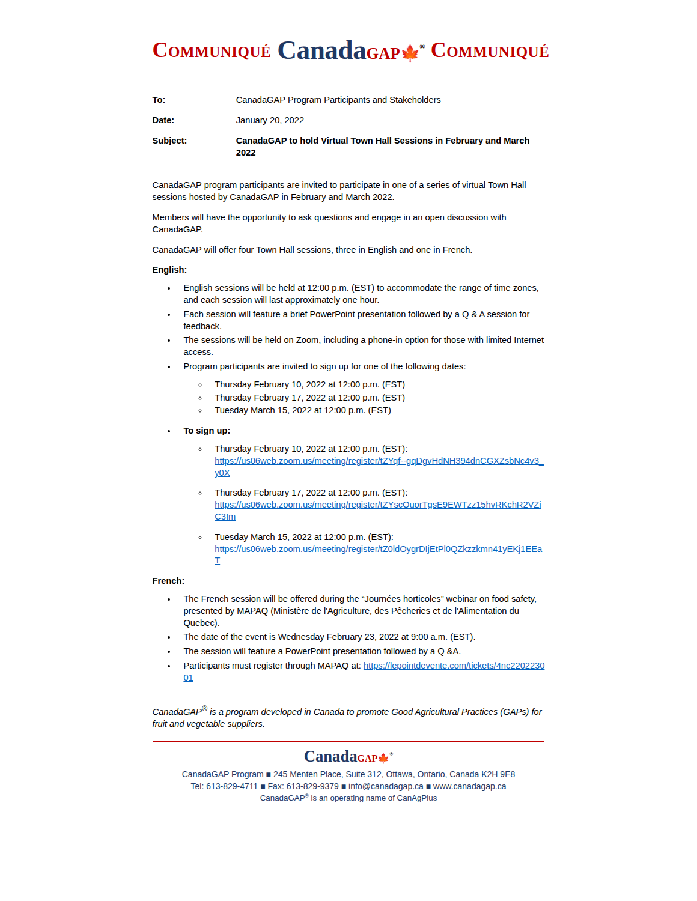Communiqué Canada GAP🍁®Communiqué
| To: | CanadaGAP Program Participants and Stakeholders |
| Date: | January 20, 2022 |
| Subject: | CanadaGAP to hold Virtual Town Hall Sessions in February and March 2022 |
CanadaGAP program participants are invited to participate in one of a series of virtual Town Hall sessions hosted by CanadaGAP in February and March 2022.
Members will have the opportunity to ask questions and engage in an open discussion with CanadaGAP.
CanadaGAP will offer four Town Hall sessions, three in English and one in French.
English:
English sessions will be held at 12:00 p.m. (EST) to accommodate the range of time zones, and each session will last approximately one hour.
Each session will feature a brief PowerPoint presentation followed by a Q & A session for feedback.
The sessions will be held on Zoom, including a phone-in option for those with limited Internet access.
Program participants are invited to sign up for one of the following dates:
Thursday February 10, 2022 at 12:00 p.m. (EST)
Thursday February 17, 2022 at 12:00 p.m. (EST)
Tuesday March 15, 2022 at 12:00 p.m. (EST)
To sign up:
Thursday February 10, 2022 at 12:00 p.m. (EST):
https://us06web.zoom.us/meeting/register/tZYqf--gqDgvHdNH394dnCGXZsbNc4v3_y0X
Thursday February 17, 2022 at 12:00 p.m. (EST):
https://us06web.zoom.us/meeting/register/tZYscOuorTgsE9EWTzz15hvRKchR2VZiC3Im
Tuesday March 15, 2022 at 12:00 p.m. (EST):
https://us06web.zoom.us/meeting/register/tZ0ldOygrDIjEtPl0QZkzzkmn41yEKj1EEaT
French:
The French session will be offered during the “Journées horticoles” webinar on food safety, presented by MAPAQ (Ministère de l'Agriculture, des Pêcheries et de l'Alimentation du Quebec).
The date of the event is Wednesday February 23, 2022 at 9:00 a.m. (EST).
The session will feature a PowerPoint presentation followed by a Q &A.
Participants must register through MAPAQ at: https://lepointdevente.com/tickets/4nc220223001
CanadaGAP® is a program developed in Canada to promote Good Agricultural Practices (GAPs) for fruit and vegetable suppliers.
Canada GAP🍁®
CanadaGAP Program ■ 245 Menten Place, Suite 312, Ottawa, Ontario, Canada K2H 9E8
Tel: 613-829-4711 ■ Fax: 613-829-9379 ■ info@canadagap.ca ■ www.canadagap.ca
CanadaGAP® is an operating name of CanAgPlus